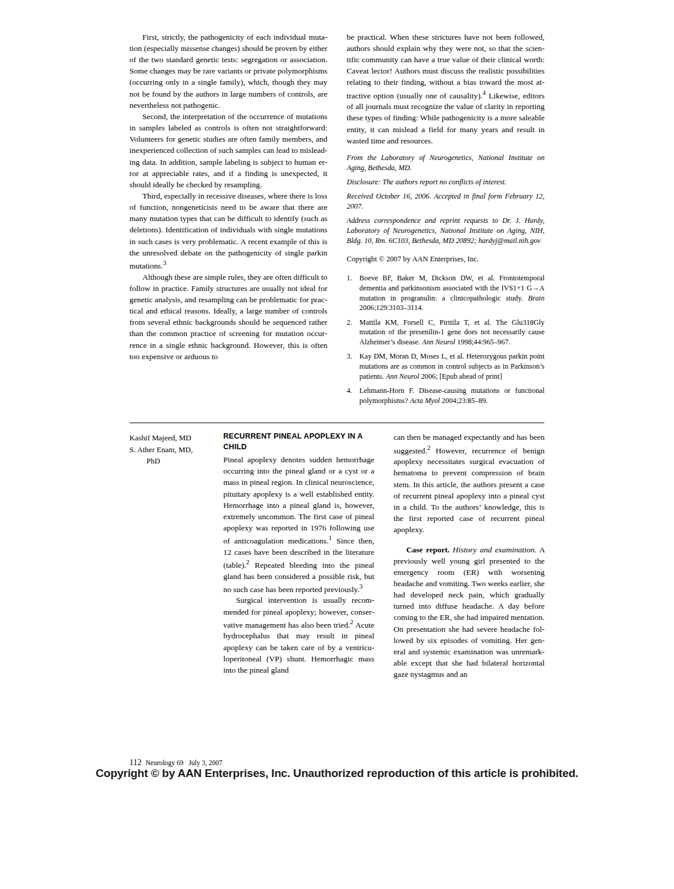First, strictly, the pathogenicity of each individual mutation (especially missense changes) should be proven by either of the two standard genetic tests: segregation or association. Some changes may be rare variants or private polymorphisms (occurring only in a single family), which, though they may not be found by the authors in large numbers of controls, are nevertheless not pathogenic.
Second, the interpretation of the occurrence of mutations in samples labeled as controls is often not straightforward: Volunteers for genetic studies are often family members, and inexperienced collection of such samples can lead to misleading data. In addition, sample labeling is subject to human error at appreciable rates, and if a finding is unexpected, it should ideally be checked by resampling.
Third, especially in recessive diseases, where there is loss of function, nongeneticists need to be aware that there are many mutation types that can be difficult to identify (such as deletions). Identification of individuals with single mutations in such cases is very problematic. A recent example of this is the unresolved debate on the pathogenicity of single parkin mutations.3
Although these are simple rules, they are often difficult to follow in practice. Family structures are usually not ideal for genetic analysis, and resampling can be problematic for practical and ethical reasons. Ideally, a large number of controls from several ethnic backgrounds should be sequenced rather than the common practice of screening for mutation occurrence in a single ethnic background. However, this is often too expensive or arduous to
be practical. When these strictures have not been followed, authors should explain why they were not, so that the scientific community can have a true value of their clinical worth: Caveat lector! Authors must discuss the realistic possibilities relating to their finding, without a bias toward the most attractive option (usually one of causality).4 Likewise, editors of all journals must recognize the value of clarity in reporting these types of finding: While pathogenicity is a more saleable entity, it can mislead a field for many years and result in wasted time and resources.
From the Laboratory of Neurogenetics, National Institute on Aging, Bethesda, MD.
Disclosure: The authors report no conflicts of interest.
Received October 16, 2006. Accepted in final form February 12, 2007.
Address correspondence and reprint requests to Dr. J. Hardy, Laboratory of Neurogenetics, National Institute on Aging, NIH, Bldg. 10, Rm. 6C103, Bethesda, MD 20892; hardyj@mail.nih.gov
Copyright © 2007 by AAN Enterprises, Inc.
1. Boeve BF, Baker M, Dickson DW, et al. Frontotemporal dementia and parkinsonism associated with the IVS1+1 G→A mutation in progranulin: a clinicopathologic study. Brain 2006;129:3103–3114.
2. Mattila KM, Forsell C, Pirttila T, et al. The Glu318Gly mutation of the presenilin-1 gene does not necessarily cause Alzheimer’s disease. Ann Neurol 1998;44:965–967.
3. Kay DM, Moran D, Moses L, et al. Heterozygous parkin point mutations are as common in control subjects as in Parkinson’s patients. Ann Neurol 2006; [Epub ahead of print]
4. Lehmann-Horn F. Disease-causing mutations or functional polymorphisms? Acta Myol 2004;23:85–89.
Kashif Majeed, MD
S. Ather Enam, MD,
PhD
Recurrent pineal apoplexy in a child
Pineal apoplexy denotes sudden hemorrhage occurring into the pineal gland or a cyst or a mass in pineal region. In clinical neuroscience, pituitary apoplexy is a well established entity. Hemorrhage into a pineal gland is, however, extremely uncommon. The first case of pineal apoplexy was reported in 1976 following use of anticoagulation medications.1 Since then, 12 cases have been described in the literature (table).2 Repeated bleeding into the pineal gland has been considered a possible risk, but no such case has been reported previously.3
Surgical intervention is usually recommended for pineal apoplexy; however, conservative management has also been tried.2 Acute hydrocephalus that may result in pineal apoplexy can be taken care of by a ventriculoperitoneal (VP) shunt. Hemorrhagic mass into the pineal gland
can then be managed expectantly and has been suggested.2 However, recurrence of benign apoplexy necessitates surgical evacuation of hematoma to prevent compression of brain stem. In this article, the authors present a case of recurrent pineal apoplexy into a pineal cyst in a child. To the authors’ knowledge, this is the first reported case of recurrent pineal apoplexy.
Case report. History and examination. A previously well young girl presented to the emergency room (ER) with worsening headache and vomiting. Two weeks earlier, she had developed neck pain, which gradually turned into diffuse headache. A day before coming to the ER, she had impaired mentation. On presentation she had severe headache followed by six episodes of vomiting. Her general and systemic examination was unremarkable except that she had bilateral horizontal gaze nystagmus and an
112 Neurology 69 July 3, 2007
Copyright © by AAN Enterprises, Inc. Unauthorized reproduction of this article is prohibited.